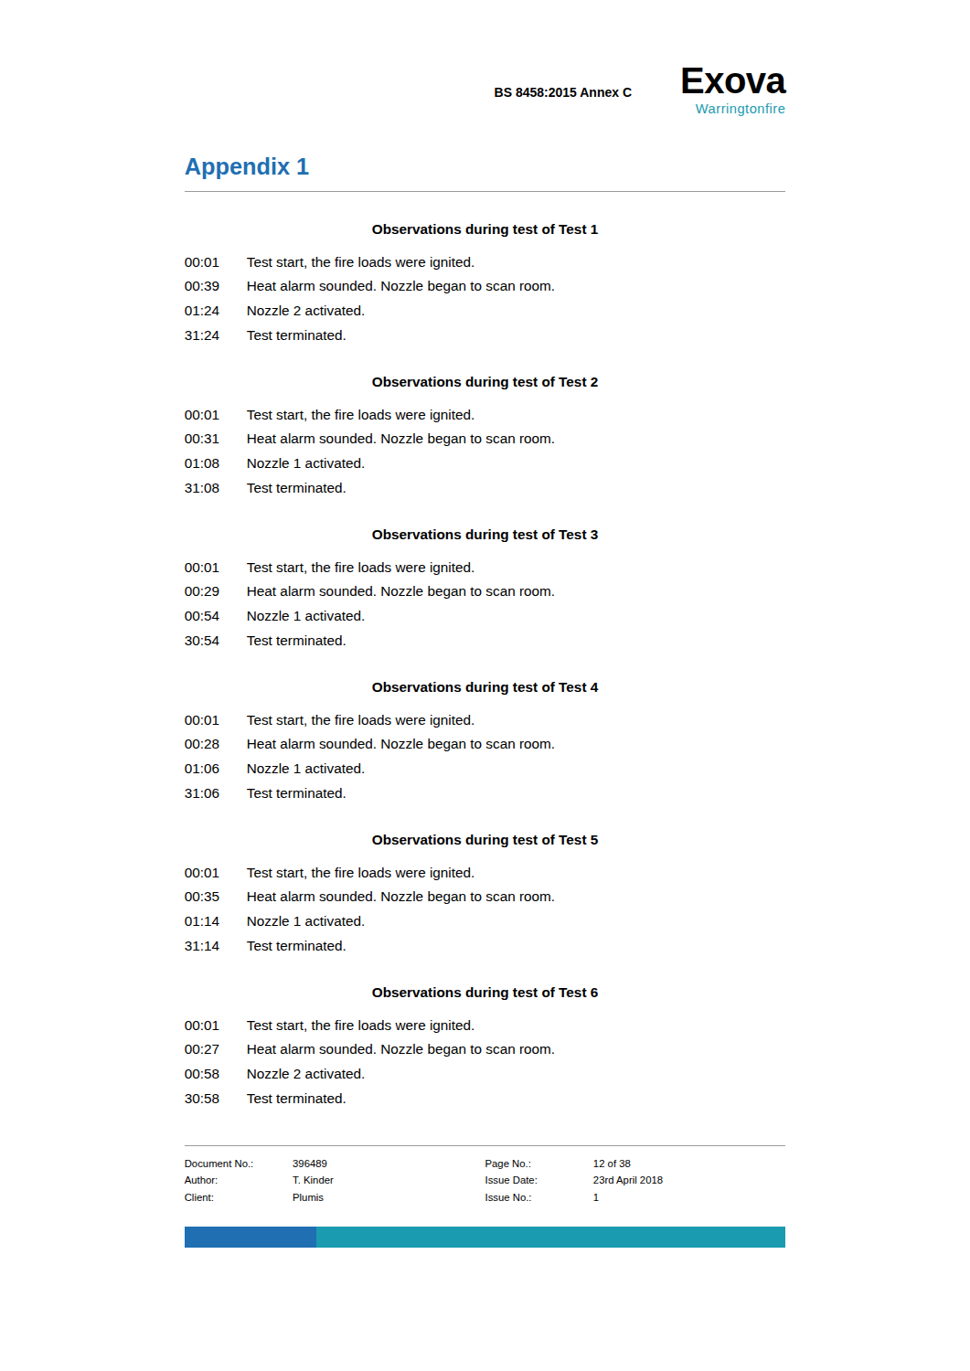BS 8458:2015 Annex C
Exova
Warringtonfire
Appendix 1
Observations during test of Test 1
| 00:01 | Test start, the fire loads were ignited. |
| 00:39 | Heat alarm sounded. Nozzle began to scan room. |
| 01:24 | Nozzle 2 activated. |
| 31:24 | Test terminated. |
Observations during test of Test 2
| 00:01 | Test start, the fire loads were ignited. |
| 00:31 | Heat alarm sounded. Nozzle began to scan room. |
| 01:08 | Nozzle 1 activated. |
| 31:08 | Test terminated. |
Observations during test of Test 3
| 00:01 | Test start, the fire loads were ignited. |
| 00:29 | Heat alarm sounded. Nozzle began to scan room. |
| 00:54 | Nozzle 1 activated. |
| 30:54 | Test terminated. |
Observations during test of Test 4
| 00:01 | Test start, the fire loads were ignited. |
| 00:28 | Heat alarm sounded. Nozzle began to scan room. |
| 01:06 | Nozzle 1 activated. |
| 31:06 | Test terminated. |
Observations during test of Test 5
| 00:01 | Test start, the fire loads were ignited. |
| 00:35 | Heat alarm sounded. Nozzle began to scan room. |
| 01:14 | Nozzle 1 activated. |
| 31:14 | Test terminated. |
Observations during test of Test 6
| 00:01 | Test start, the fire loads were ignited. |
| 00:27 | Heat alarm sounded. Nozzle began to scan room. |
| 00:58 | Nozzle 2 activated. |
| 30:58 | Test terminated. |
| Document No.: | 396489 | Page No.: | 12 of 38 |
| Author: | T. Kinder | Issue Date: | 23rd April 2018 |
| Client: | Plumis | Issue No.: | 1 |